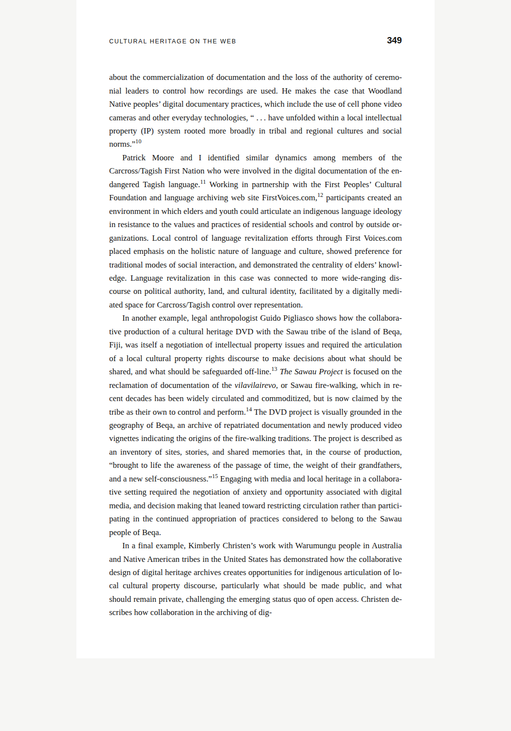Cultural Heritage on the Web 349
about the commercialization of documentation and the loss of the authority of ceremonial leaders to control how recordings are used. He makes the case that Woodland Native peoples’ digital documentary practices, which include the use of cell phone video cameras and other everyday technologies, “ . . . have unfolded within a local intellectual property (IP) system rooted more broadly in tribal and regional cultures and social norms.”10
Patrick Moore and I identified similar dynamics among members of the Carcross/Tagish First Nation who were involved in the digital documentation of the endangered Tagish language.11 Working in partnership with the First Peoples’ Cultural Foundation and language archiving web site FirstVoices.com,12 participants created an environment in which elders and youth could articulate an indigenous language ideology in resistance to the values and practices of residential schools and control by outside organizations. Local control of language revitalization efforts through First Voices.com placed emphasis on the holistic nature of language and culture, showed preference for traditional modes of social interaction, and demonstrated the centrality of elders’ knowledge. Language revitalization in this case was connected to more wide-ranging discourse on political authority, land, and cultural identity, facilitated by a digitally mediated space for Carcross/Tagish control over representation.
In another example, legal anthropologist Guido Pigliasco shows how the collaborative production of a cultural heritage DVD with the Sawau tribe of the island of Beqa, Fiji, was itself a negotiation of intellectual property issues and required the articulation of a local cultural property rights discourse to make decisions about what should be shared, and what should be safeguarded off-line.13 The Sawau Project is focused on the reclamation of documentation of the vilavilairevo, or Sawau fire-walking, which in recent decades has been widely circulated and commoditized, but is now claimed by the tribe as their own to control and perform.14 The DVD project is visually grounded in the geography of Beqa, an archive of repatriated documentation and newly produced video vignettes indicating the origins of the fire-walking traditions. The project is described as an inventory of sites, stories, and shared memories that, in the course of production, “brought to life the awareness of the passage of time, the weight of their grandfathers, and a new self-consciousness.”15 Engaging with media and local heritage in a collaborative setting required the negotiation of anxiety and opportunity associated with digital media, and decision making that leaned toward restricting circulation rather than participating in the continued appropriation of practices considered to belong to the Sawau people of Beqa.
In a final example, Kimberly Christen’s work with Warumungu people in Australia and Native American tribes in the United States has demonstrated how the collaborative design of digital heritage archives creates opportunities for indigenous articulation of local cultural property discourse, particularly what should be made public, and what should remain private, challenging the emerging status quo of open access. Christen describes how collaboration in the archiving of dig-